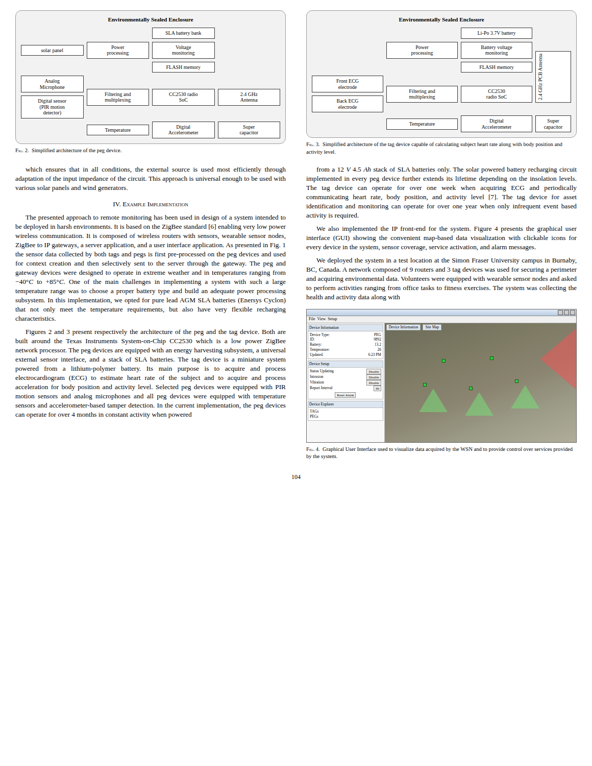Environmentally Sealed Enclosure
SLA battery bank
solar panel
Power
processing
Voltage
monitoring
FLASH memory
Analog
Microphone
Filtering and
multiplexing
CC2530 radio
SoC
2.4 GHz
Antenna
Digital sensor
(PIR motion
detector)
Temperature
Digital
Accelerometer
Super
capacitor
Fig. 2. Simplified architecture of the peg device.
Environmentally Sealed Enclosure
Li-Po 3.7V battery
Power
processing
Battery voltage
monitoring
2.4 GHz PCB Antenna
FLASH memory
Front ECG
electrode
Filtering and
multiplexing
CC2530
radio SoC
Back ECG
electrode
Temperature
Digital
Accelerometer
Super
capacitor
Fig. 3. Simplified architecture of the tag device capable of calculating subject heart rate along with body position and activity level.
which ensures that in all conditions, the external source is used most efficiently through adaptation of the input impedance of the circuit. This approach is universal enough to be used with various solar panels and wind generators.
IV. Example Implementation
The presented approach to remote monitoring has been used in design of a system intended to be deployed in harsh environments. It is based on the ZigBee standard [6] enabling very low power wireless communication. It is composed of wireless routers with sensors, wearable sensor nodes, ZigBee to IP gateways, a server application, and a user interface application. As presented in Fig. 1 the sensor data collected by both tags and pegs is first pre-processed on the peg devices and used for context creation and then selectively sent to the server through the gateway. The peg and gateway devices were designed to operate in extreme weather and in temperatures ranging from −40°C to +85°C. One of the main challenges in implementing a system with such a large temperature range was to choose a proper battery type and build an adequate power processing subsystem. In this implementation, we opted for pure lead AGM SLA batteries (Enersys Cyclon) that not only meet the temperature requirements, but also have very flexible recharging characteristics.
Figures 2 and 3 present respectively the architecture of the peg and the tag device. Both are built around the Texas Instruments System-on-Chip CC2530 which is a low power ZigBee network processor. The peg devices are equipped with an energy harvesting subsystem, a universal external sensor interface, and a stack of SLA batteries. The tag device is a miniature system powered from a lithium-polymer battery. Its main purpose is to acquire and process electrocardiogram (ECG) to estimate heart rate of the subject and to acquire and process acceleration for body position and activity level. Selected peg devices were equipped with PIR motion sensors and analog microphones and all peg devices were equipped with temperature sensors and accelerometer-based tamper detection. In the current implementation, the peg devices can operate for over 4 months in constant activity when powered
from a 12 V 4.5 Ah stack of SLA batteries only. The solar powered battery recharging circuit implemented in every peg device further extends its lifetime depending on the insolation levels. The tag device can operate for over one week when acquiring ECG and periodically communicating heart rate, body position, and activity level [7]. The tag device for asset identification and monitoring can operate for over one year when only infrequent event based activity is required.
We also implemented the IP front-end for the system. Figure 4 presents the graphical user interface (GUI) showing the convenient map-based data visualization with clickable icons for every device in the system, sensor coverage, service activation, and alarm messages.
We deployed the system in a test location at the Simon Fraser University campus in Burnaby, BC, Canada. A network composed of 9 routers and 3 tag devices was used for securing a perimeter and acquiring environmental data. Volunteers were equipped with wearable sensor nodes and asked to perform activities ranging from office tasks to fitness exercises. The system was collecting the health and activity data along with
File View Setup
Device Information
Device Type: PEG
ID: 9892
Battery: 13.2
Temperature: 26
Updated: 6:23 PM
Device Setup
Status Updating Disable
Intrusion Disable
Vibration Disable
Report Interval 60
Reset Alarm
Device Explorer
TAGs
PEGs
Device Information Site Map
Navigation
+ − ↻
Alarmed Devices
⚠ P 9841
Log
6:23 PM - Engineered Started
6:23 PM - PEG 9841 Location Confirmed at (49.2266B, -122.82217B)
NMR Device: 3
Range: 20
Timing: 48
Heading: 30
6:19 PM - PEG 9201 Location Confirmed at (49.22918, -122.82299)
Fig. 4. Graphical User Interface used to visualize data acquired by the WSN and to provide control over services provided by the system.
104